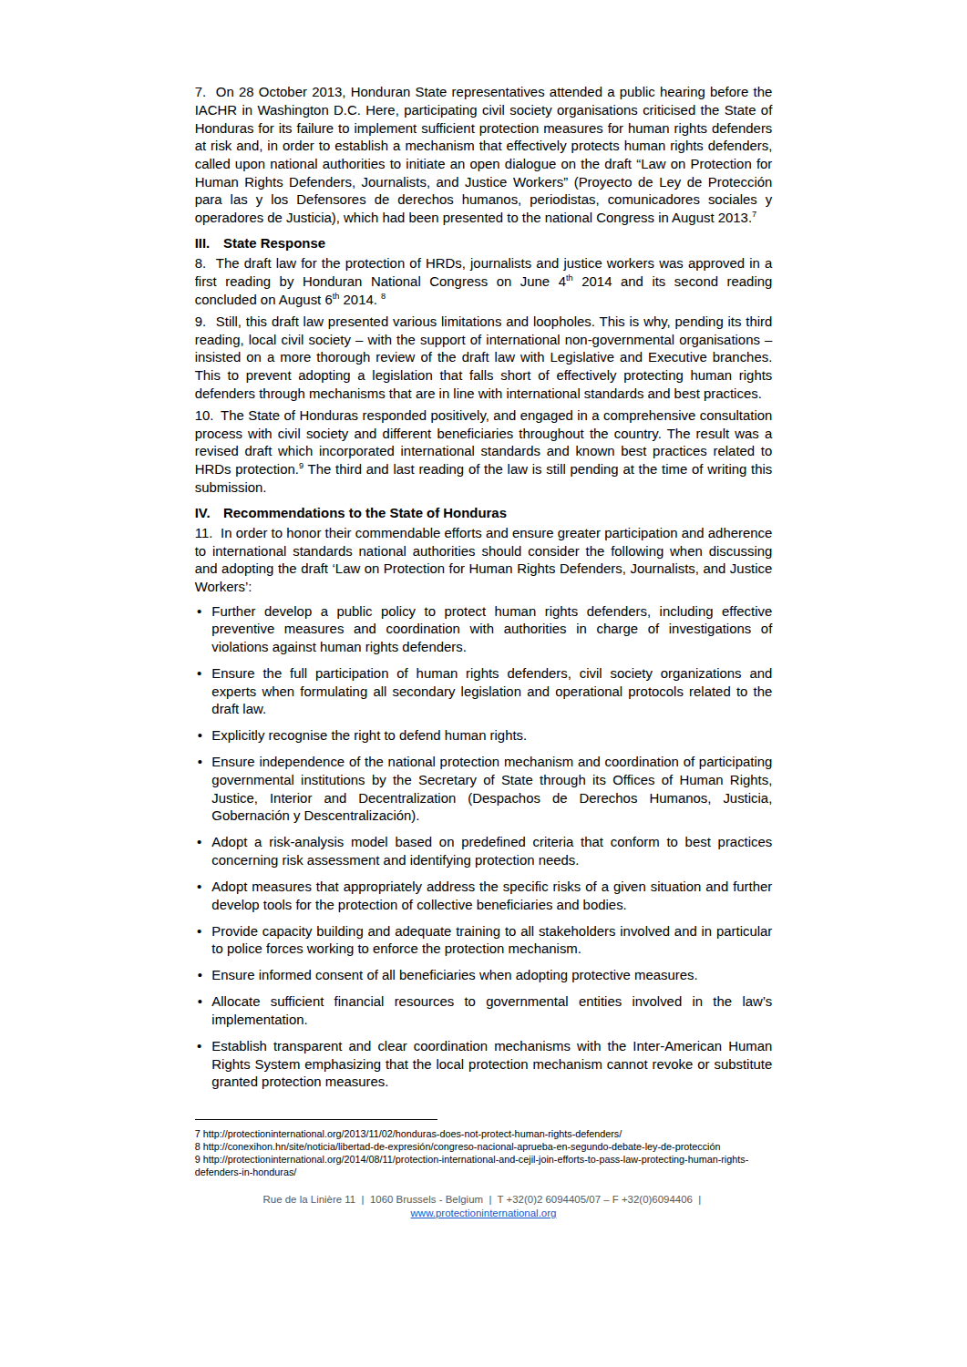7. On 28 October 2013, Honduran State representatives attended a public hearing before the IACHR in Washington D.C. Here, participating civil society organisations criticised the State of Honduras for its failure to implement sufficient protection measures for human rights defenders at risk and, in order to establish a mechanism that effectively protects human rights defenders, called upon national authorities to initiate an open dialogue on the draft “Law on Protection for Human Rights Defenders, Journalists, and Justice Workers” (Proyecto de Ley de Protección para las y los Defensores de derechos humanos, periodistas, comunicadores sociales y operadores de Justicia), which had been presented to the national Congress in August 2013.7
III. State Response
8. The draft law for the protection of HRDs, journalists and justice workers was approved in a first reading by Honduran National Congress on June 4th 2014 and its second reading concluded on August 6th 2014. 8
9. Still, this draft law presented various limitations and loopholes. This is why, pending its third reading, local civil society – with the support of international non-governmental organisations – insisted on a more thorough review of the draft law with Legislative and Executive branches. This to prevent adopting a legislation that falls short of effectively protecting human rights defenders through mechanisms that are in line with international standards and best practices.
10. The State of Honduras responded positively, and engaged in a comprehensive consultation process with civil society and different beneficiaries throughout the country. The result was a revised draft which incorporated international standards and known best practices related to HRDs protection.9 The third and last reading of the law is still pending at the time of writing this submission.
IV. Recommendations to the State of Honduras
11. In order to honor their commendable efforts and ensure greater participation and adherence to international standards national authorities should consider the following when discussing and adopting the draft ‘Law on Protection for Human Rights Defenders, Journalists, and Justice Workers’:
•Further develop a public policy to protect human rights defenders, including effective preventive measures and coordination with authorities in charge of investigations of violations against human rights defenders.
•Ensure the full participation of human rights defenders, civil society organizations and experts when formulating all secondary legislation and operational protocols related to the draft law.
•Explicitly recognise the right to defend human rights.
•Ensure independence of the national protection mechanism and coordination of participating governmental institutions by the Secretary of State through its Offices of Human Rights, Justice, Interior and Decentralization (Despachos de Derechos Humanos, Justicia, Gobernación y Descentralización).
•Adopt a risk-analysis model based on predefined criteria that conform to best practices concerning risk assessment and identifying protection needs.
•Adopt measures that appropriately address the specific risks of a given situation and further develop tools for the protection of collective beneficiaries and bodies.
•Provide capacity building and adequate training to all stakeholders involved and in particular to police forces working to enforce the protection mechanism.
•Ensure informed consent of all beneficiaries when adopting protective measures.
•Allocate sufficient financial resources to governmental entities involved in the law’s implementation.
•Establish transparent and clear coordination mechanisms with the Inter-American Human Rights System emphasizing that the local protection mechanism cannot revoke or substitute granted protection measures.
7 http://protectioninternational.org/2013/11/02/honduras-does-not-protect-human-rights-defenders/
8 http://conexihon.hn/site/noticia/libertad-de-expresión/congreso-nacional-aprueba-en-segundo-debate-ley-de-protección
9 http://protectioninternational.org/2014/08/11/protection-international-and-cejil-join-efforts-to-pass-law-protecting-human-rights-defenders-in-honduras/
Rue de la Linière 11 | 1060 Brussels - Belgium | T +32(0)2 6094405/07 – F +32(0)6094406 | www.protectioninternational.org